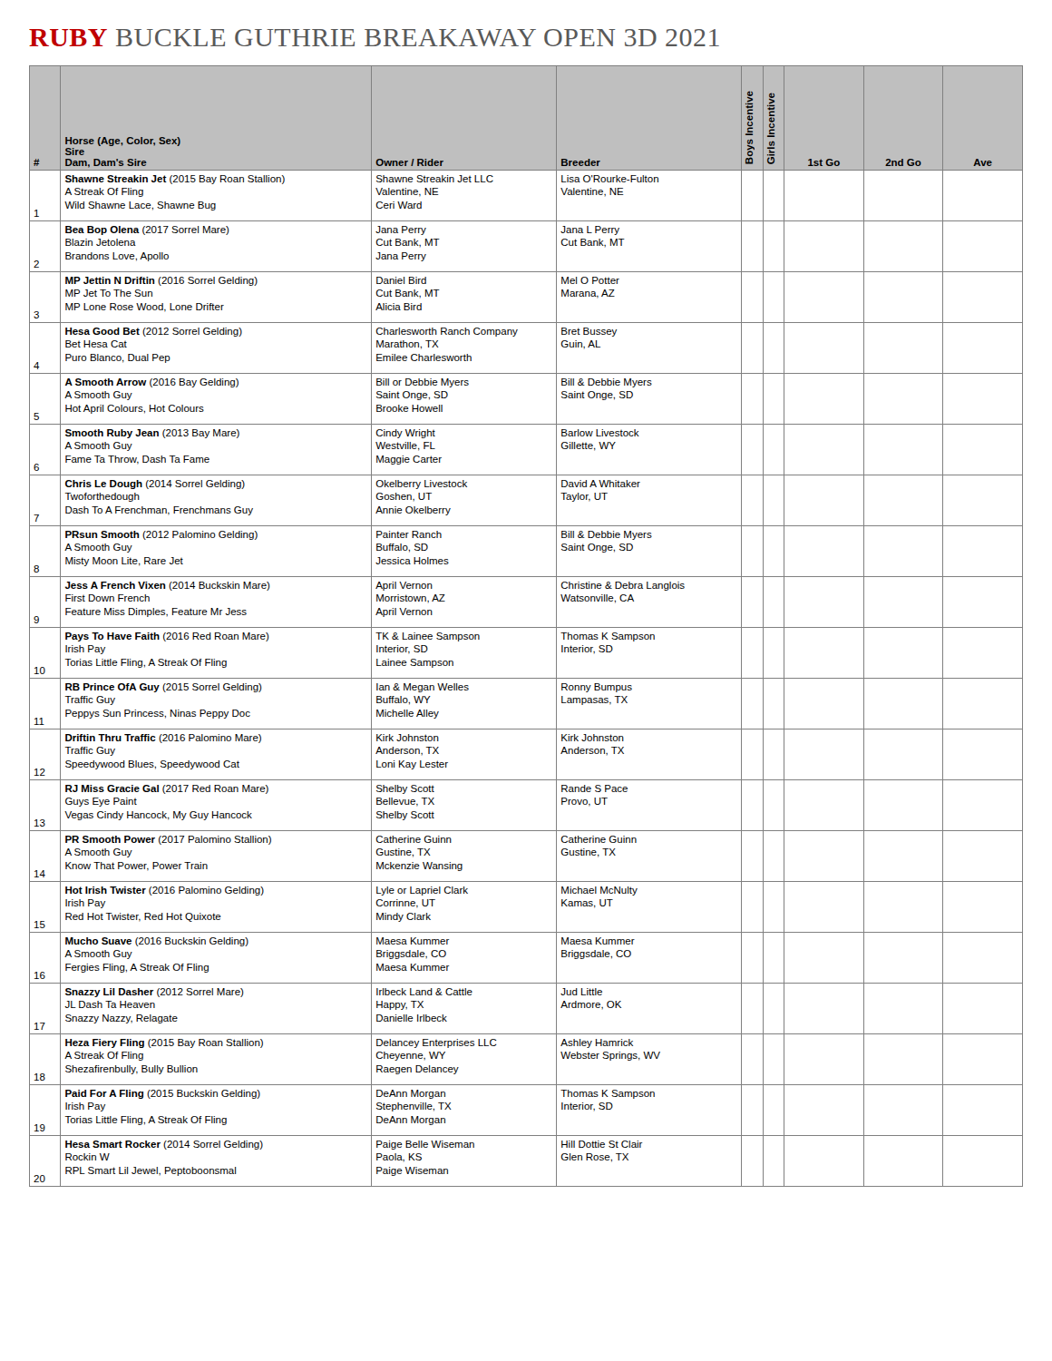RUBY BUCKLE GUTHRIE BREAKAWAY OPEN 3D 2021
| # | Horse (Age, Color, Sex) Sire Dam, Dam's Sire | Owner / Rider | Breeder | Boys Incentive | Girls Incentive | 1st Go | 2nd Go | Ave |
| --- | --- | --- | --- | --- | --- | --- | --- | --- |
| 1 | Shawne Streakin Jet (2015 Bay Roan Stallion) A Streak Of Fling Wild Shawne Lace, Shawne Bug | Shawne Streakin Jet LLC Valentine, NE Ceri Ward | Lisa O'Rourke-Fulton Valentine, NE | | | | | |
| 2 | Bea Bop Olena (2017 Sorrel Mare) Blazin Jetolena Brandons Love, Apollo | Jana Perry Cut Bank, MT Jana Perry | Jana L Perry Cut Bank, MT | | | | | |
| 3 | MP Jettin N Driftin (2016 Sorrel Gelding) MP Jet To The Sun MP Lone Rose Wood, Lone Drifter | Daniel Bird Cut Bank, MT Alicia Bird | Mel O Potter Marana, AZ | | | | | |
| 4 | Hesa Good Bet (2012 Sorrel Gelding) Bet Hesa Cat Puro Blanco, Dual Pep | Charlesworth Ranch Company Marathon, TX Emilee Charlesworth | Bret Bussey Guin, AL | | | | | |
| 5 | A Smooth Arrow (2016 Bay Gelding) A Smooth Guy Hot April Colours, Hot Colours | Bill or Debbie Myers Saint Onge, SD Brooke Howell | Bill & Debbie Myers Saint Onge, SD | | | | | |
| 6 | Smooth Ruby Jean (2013 Bay Mare) A Smooth Guy Fame Ta Throw, Dash Ta Fame | Cindy Wright Westville, FL Maggie Carter | Barlow Livestock Gillette, WY | | | | | |
| 7 | Chris Le Dough (2014 Sorrel Gelding) Twoforthedough Dash To A Frenchman, Frenchmans Guy | Okelberry Livestock Goshen, UT Annie Okelberry | David A Whitaker Taylor, UT | | | | | |
| 8 | PRsun Smooth (2012 Palomino Gelding) A Smooth Guy Misty Moon Lite, Rare Jet | Painter Ranch Buffalo, SD Jessica Holmes | Bill & Debbie Myers Saint Onge, SD | | | | | |
| 9 | Jess A French Vixen (2014 Buckskin Mare) First Down French Feature Miss Dimples, Feature Mr Jess | April Vernon Morristown, AZ April Vernon | Christine & Debra Langlois Watsonville, CA | | | | | |
| 10 | Pays To Have Faith (2016 Red Roan Mare) Irish Pay Torias Little Fling, A Streak Of Fling | TK & Lainee Sampson Interior, SD Lainee Sampson | Thomas K Sampson Interior, SD | | | | | |
| 11 | RB Prince OfA Guy (2015 Sorrel Gelding) Traffic Guy Peppys Sun Princess, Ninas Peppy Doc | Ian & Megan Welles Buffalo, WY Michelle Alley | Ronny Bumpus Lampasas, TX | | | | | |
| 12 | Driftin Thru Traffic (2016 Palomino Mare) Traffic Guy Speedywood Blues, Speedywood Cat | Kirk Johnston Anderson, TX Loni Kay Lester | Kirk Johnston Anderson, TX | | | | | |
| 13 | RJ Miss Gracie Gal (2017 Red Roan Mare) Guys Eye Paint Vegas Cindy Hancock, My Guy Hancock | Shelby Scott Bellevue, TX Shelby Scott | Rande S Pace Provo, UT | | | | | |
| 14 | PR Smooth Power (2017 Palomino Stallion) A Smooth Guy Know That Power, Power Train | Catherine Guinn Gustine, TX Mckenzie Wansing | Catherine Guinn Gustine, TX | | | | | |
| 15 | Hot Irish Twister (2016 Palomino Gelding) Irish Pay Red Hot Twister, Red Hot Quixote | Lyle or Lapriel Clark Corrinne, UT Mindy Clark | Michael McNulty Kamas, UT | | | | | |
| 16 | Mucho Suave (2016 Buckskin Gelding) A Smooth Guy Fergies Fling, A Streak Of Fling | Maesa Kummer Briggsdale, CO Maesa Kummer | Maesa Kummer Briggsdale, CO | | | | | |
| 17 | Snazzy Lil Dasher (2012 Sorrel Mare) JL Dash Ta Heaven Snazzy Nazzy, Relagate | Irlbeck Land & Cattle Happy, TX Danielle Irlbeck | Jud Little Ardmore, OK | | | | | |
| 18 | Heza Fiery Fling (2015 Bay Roan Stallion) A Streak Of Fling Shezafirenbully, Bully Bullion | Delancey Enterprises LLC Cheyenne, WY Raegen Delancey | Ashley Hamrick Webster Springs, WV | | | | | |
| 19 | Paid For A Fling (2015 Buckskin Gelding) Irish Pay Torias Little Fling, A Streak Of Fling | DeAnn Morgan Stephenville, TX DeAnn Morgan | Thomas K Sampson Interior, SD | | | | | |
| 20 | Hesa Smart Rocker (2014 Sorrel Gelding) Rockin W RPL Smart Lil Jewel, Peptoboonsmal | Paige Belle Wiseman Paola, KS Paige Wiseman | Hill Dottie St Clair Glen Rose, TX | | | | | |